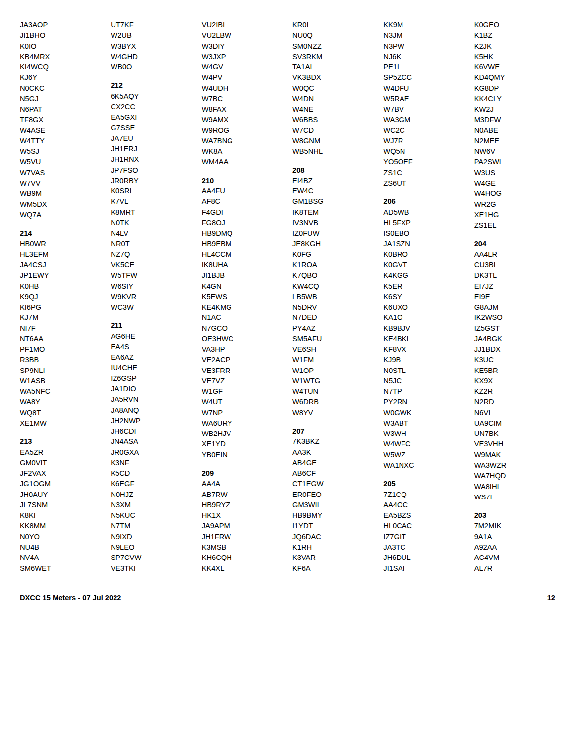JA3AOP
JI1BHO
K0IO
KB4MRX
KI4WCQ
KJ6Y
N0CKC
N5GJ
N6PAT
TF8GX
W4ASE
W4TTY
W5SJ
W5VU
W7VAS
W7VV
WB9M
WM5DX
WQ7A
214
HB0WR
HL3EFM
JA4CSJ
JP1EWY
K0HB
K9QJ
KI6PG
KJ7M
NI7F
NT6AA
PF1MO
R3BB
SP9NLI
W1ASB
WA5NFC
WA8Y
WQ8T
XE1MW
213
EA5ZR
GM0VIT
JF2VAX
JG1OGM
JH0AUY
JL7SNM
K8KI
KK8MM
N0YO
NU4B
NV4A
SM6WET
UT7KF
W2UB
W3BYX
W4GHD
WB0O
212
6K5AQY
CX2CC
EA5GXI
G7SSE
JA7EU
JH1ERJ
JH1RNX
JP7FSO
JR0RBY
K0SRL
K7VL
K8MRT
N0TK
N4LV
NR0T
NZ7Q
VK5CE
W5TFW
W6SIY
W9KVR
WC3W
211
AG6HE
EA4S
EA6AZ
IU4CHE
IZ6GSP
JA1DIO
JA5RVN
JA8ANQ
JH2NWP
JH6CDI
JN4ASA
JR0GXA
K3NF
K5CD
K6EGF
N0HJZ
N3XM
N5KUC
N7TM
N9IXD
N9LEO
SP7CVW
VE3TKI
VU2IBI
VU2LBW
W3DIY
W3JXP
W4GV
W4PV
W4UDH
W7BC
W8FAX
W9AMX
W9ROG
WA7BNG
WK8A
WM4AA
210
AA4FU
AF8C
F4GDI
FG8OJ
HB9DMQ
HB9EBM
HL4CCM
IK8UHA
JI1BJB
K4GN
K5EWS
KE4KMG
N1AC
N7GCO
OE3HWC
VA3HP
VE2ACP
VE3FRR
VE7VZ
W1GF
W4UT
W7NP
WA6URY
WB2HJV
XE1YD
YB0EIN
209
AA4A
AB7RW
HB9RYZ
HK1X
JA9APM
JH1FRW
K3MSB
KH6CQH
KK4XL
KR0I
NU0Q
SM0NZZ
SV3RKM
TA1AL
VK3BDX
W0QC
W4DN
W4NE
W6BBS
W7CD
W8GNM
WB5NHL
208
EI4BZ
EW4C
GM1BSG
IK8TEM
IV3NVB
IZ0FUW
JE8KGH
K0FG
K1ROA
K7QBO
KW4CQ
LB5WB
N5DRV
N7DED
PY4AZ
SM5AFU
VE6SH
W1FM
W1OP
W1WTG
W4TUN
W6DRB
W8YV
207
7K3BKZ
AA3K
AB4GE
AB6CF
CT1EGW
ER0FEO
GM3WIL
HB9BMY
I1YDT
JQ6DAC
K1RH
K3VAR
KF6A
KK9M
N3JM
N3PW
NJ6K
PE1L
SP5ZCC
W4DFU
W5RAE
W7BV
WA3GM
WC2C
WJ7R
WQ5N
YO5OEF
ZS1C
ZS6UT
206
AD5WB
HL5FXP
IS0EBO
JA1SZN
K0BRO
K0GVT
K4KGG
K5ER
K6SY
K6UXO
KA1O
KB9BJV
KE4BKL
KF8VX
KJ9B
N0STL
N5JC
N7TP
PY2RN
W0GWK
W3ABT
W3WH
W4WFC
W5WZ
WA1NXC
205
7Z1CQ
AA4OC
EA5BZS
HL0CAC
IZ7GIT
JA3TC
JH6DUL
JI1SAI
K0GEO
K1BZ
K2JK
K5HK
K6VWE
KD4QMY
KG8DP
KK4CLY
KW2J
M3DFW
N0ABE
N2MEE
NW6V
PA2SWL
W3US
W4GE
W4HOG
WR2G
XE1HG
ZS1EL
204
AA4LR
CU3BL
DK3TL
EI7JZ
EI9E
G8AJM
IK2WSO
IZ5GST
JA4BGK
JJ1BDX
K3UC
KE5BR
KX9X
KZ2R
N2RD
N6VI
UA9CIM
UN7BK
VE3VHH
W9MAK
WA3WZR
WA7HQD
WA8IHI
WS7I
203
7M2MIK
9A1A
A92AA
AC4VM
AL7R
DXCC 15 Meters - 07 Jul 2022 12